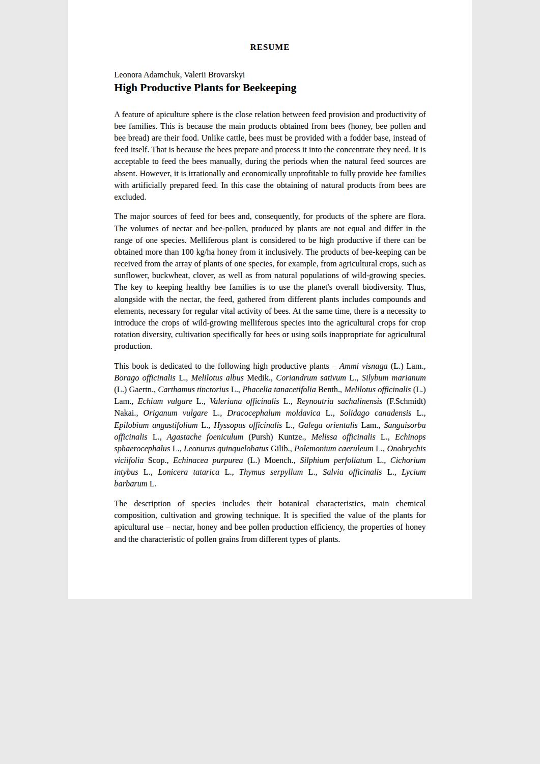RESUME
Leonora Adamchuk, Valerii Brovarskyi
High Productive Plants for Beekeeping
A feature of apiculture sphere is the close relation between feed provision and productivity of bee families. This is because the main products obtained from bees (honey, bee pollen and bee bread) are their food. Unlike cattle, bees must be provided with a fodder base, instead of feed itself. That is because the bees prepare and process it into the concentrate they need. It is acceptable to feed the bees manually, during the periods when the natural feed sources are absent. However, it is irrationally and economically unprofitable to fully provide bee families with artificially prepared feed. In this case the obtaining of natural products from bees are excluded.
The major sources of feed for bees and, consequently, for products of the sphere are flora. The volumes of nectar and bee-pollen, produced by plants are not equal and differ in the range of one species. Melliferous plant is considered to be high productive if there can be obtained more than 100 kg/ha honey from it inclusively. The products of bee-keeping can be received from the array of plants of one species, for example, from agricultural crops, such as sunflower, buckwheat, clover, as well as from natural populations of wild-growing species. The key to keeping healthy bee families is to use the planet's overall biodiversity. Thus, alongside with the nectar, the feed, gathered from different plants includes compounds and elements, necessary for regular vital activity of bees. At the same time, there is a necessity to introduce the crops of wild-growing melliferous species into the agricultural crops for crop rotation diversity, cultivation specifically for bees or using soils inappropriate for agricultural production.
This book is dedicated to the following high productive plants – Ammi visnaga (L.) Lam., Borago officinalis L., Melilotus albus Medik., Coriandrum sativum L., Silybum marianum (L.) Gaertn., Carthamus tinctorius L., Phacelia tanacetifolia Benth., Melilotus officinalis (L.) Lam., Echium vulgare L., Valeriana officinalis L., Reynoutria sachalinensis (F.Schmidt) Nakai., Origanum vulgare L., Dracocephalum moldavica L., Solidago canadensis L., Epilobium angustifolium L., Hyssopus officinalis L., Galega orientalis Lam., Sanguisorba officinalis L., Agastache foeniculum (Pursh) Kuntze., Melissa officinalis L., Echinops sphaerocephalus L., Leonurus quinquelobatus Gilib., Polemonium caeruleum L., Onobrychis viciifolia Scop., Echinacea purpurea (L.) Moench., Silphium perfoliatum L., Cichorium intybus L., Lonicera tatarica L., Thymus serpyllum L., Salvia officinalis L., Lycium barbarum L.
The description of species includes their botanical characteristics, main chemical composition, cultivation and growing technique. It is specified the value of the plants for apicultural use – nectar, honey and bee pollen production efficiency, the properties of honey and the characteristic of pollen grains from different types of plants.